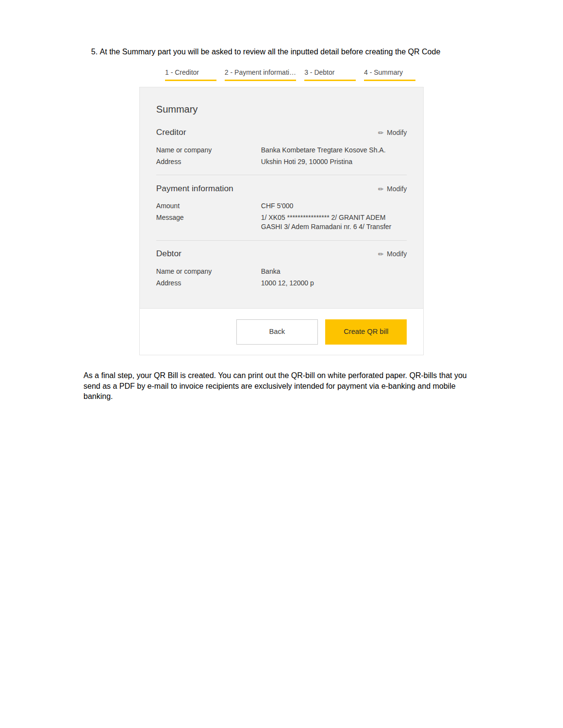At the Summary part you will be asked to review all the inputted detail before creating the QR Code
1 - Creditor
2 - Payment informati…
3 - Debtor
4 - Summary
Summary
Creditor ✎Modify
| Name or company | Banka Kombetare Tregtare Kosove Sh.A. |
| Address | Ukshin Hoti 29, 10000 Pristina |
Payment information ✎Modify
| Amount | CHF 5'000 |
| Message | 1/ XK05 **************** 2/ GRANIT ADEM GASHI 3/ Adem Ramadani nr. 6 4/ Transfer |
Debtor ✎Modify
| Name or company | Banka |
| Address | 1000 12, 12000 p |
Back Create QR bill
As a final step, your QR Bill is created. You can print out the QR-bill on white perforated paper. QR-bills that you send as a PDF by e-mail to invoice recipients are exclusively intended for payment via e-banking and mobile banking.